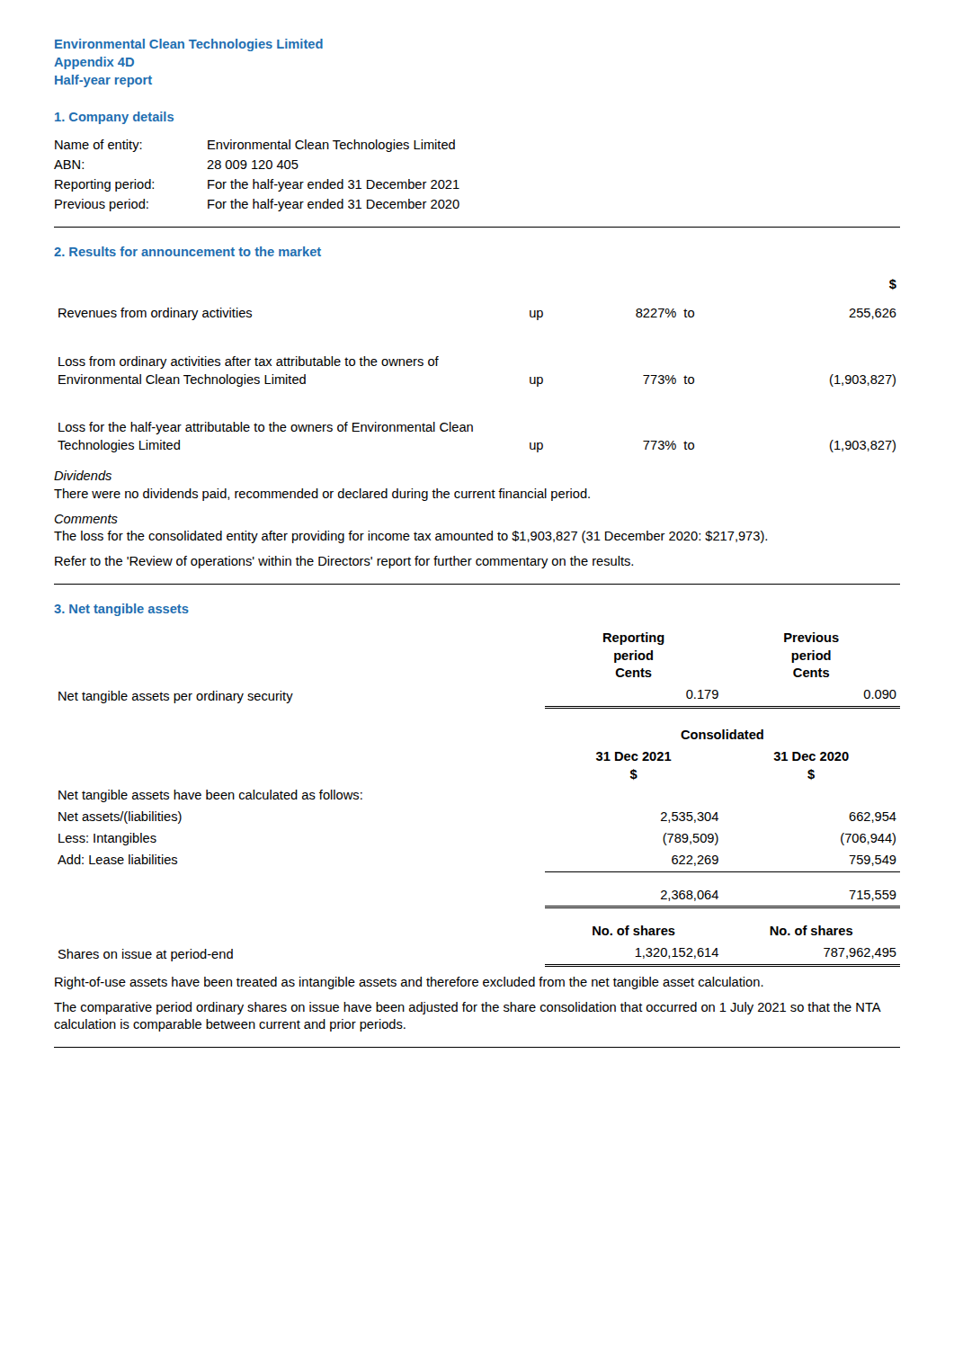Environmental Clean Technologies Limited
Appendix 4D
Half-year report
1. Company details
| Name of entity: | Environmental Clean Technologies Limited |
| ABN: | 28 009 120 405 |
| Reporting period: | For the half-year ended 31 December 2021 |
| Previous period: | For the half-year ended 31 December 2020 |
2. Results for announcement to the market
| | | | | $ |
| Revenues from ordinary activities | up | 8227% | to | 255,626 |
| Loss from ordinary activities after tax attributable to the owners of Environmental Clean Technologies Limited | up | 773% | to | (1,903,827) |
| Loss for the half-year attributable to the owners of Environmental Clean Technologies Limited | up | 773% | to | (1,903,827) |
Dividends
There were no dividends paid, recommended or declared during the current financial period.
Comments
The loss for the consolidated entity after providing for income tax amounted to $1,903,827 (31 December 2020: $217,973).
Refer to the 'Review of operations' within the Directors' report for further commentary on the results.
3. Net tangible assets
| | Reporting period Cents | Previous period Cents |
| Net tangible assets per ordinary security | 0.179 | 0.090 |
| | Consolidated |
| | 31 Dec 2021 $ | 31 Dec 2020 $ |
| Net tangible assets have been calculated as follows: | | |
| Net assets/(liabilities) | 2,535,304 | 662,954 |
| Less: Intangibles | (789,509) | (706,944) |
| Add: Lease liabilities | 622,269 | 759,549 |
| | 2,368,064 | 715,559 |
| | No. of shares | No. of shares |
| Shares on issue at period-end | 1,320,152,614 | 787,962,495 |
Right-of-use assets have been treated as intangible assets and therefore excluded from the net tangible asset calculation.
The comparative period ordinary shares on issue have been adjusted for the share consolidation that occurred on 1 July 2021 so that the NTA calculation is comparable between current and prior periods.